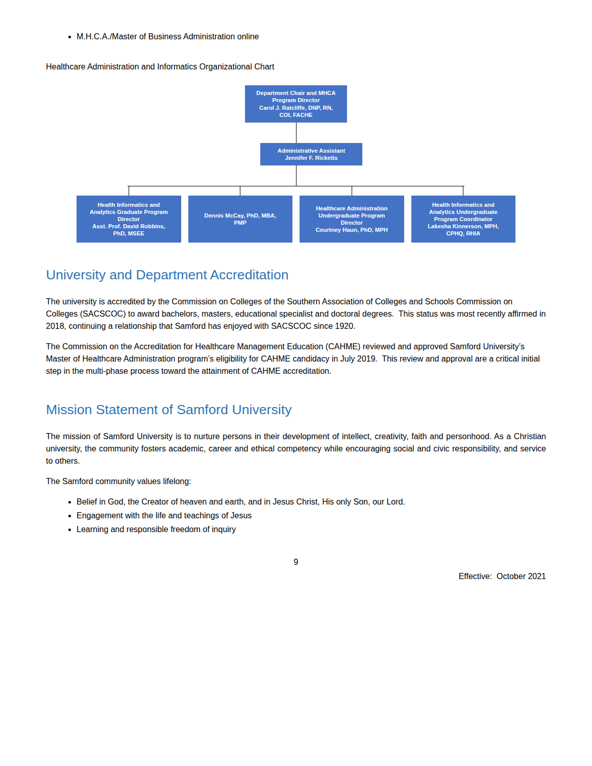M.H.C.A./Master of Business Administration online
Healthcare Administration and Informatics Organizational Chart
Department Chair and MHCA
Program Director
Carol J. Ratcliffe, DNP, RN,
COI, FACHE
Administrative Assistant
Jennifer F. Ricketts
Health Informatics and
Analytics Graduate Program
Director
Asst. Prof. David Robbins,
PhD, MSEE
Dennis McCay, PhD, MBA,
PMP
Healthcare Administration
Undergraduate Program
Director
Courtney Haun, PhD, MPH
Health Informatics and
Analytics Undergraduate
Program Coordinator
Lakesha Kinnerson, MPH,
CPHQ, RHIA
University and Department Accreditation
The university is accredited by the Commission on Colleges of the Southern Association of Colleges and Schools Commission on Colleges (SACSCOC) to award bachelors, masters, educational specialist and doctoral degrees. This status was most recently affirmed in 2018, continuing a relationship that Samford has enjoyed with SACSCOC since 1920.
The Commission on the Accreditation for Healthcare Management Education (CAHME) reviewed and approved Samford University’s Master of Healthcare Administration program’s eligibility for CAHME candidacy in July 2019. This review and approval are a critical initial step in the multi-phase process toward the attainment of CAHME accreditation.
Mission Statement of Samford University
The mission of Samford University is to nurture persons in their development of intellect, creativity, faith and personhood. As a Christian university, the community fosters academic, career and ethical competency while encouraging social and civic responsibility, and service to others.
The Samford community values lifelong:
Belief in God, the Creator of heaven and earth, and in Jesus Christ, His only Son, our Lord.
Engagement with the life and teachings of Jesus
Learning and responsible freedom of inquiry
9
Effective: October 2021